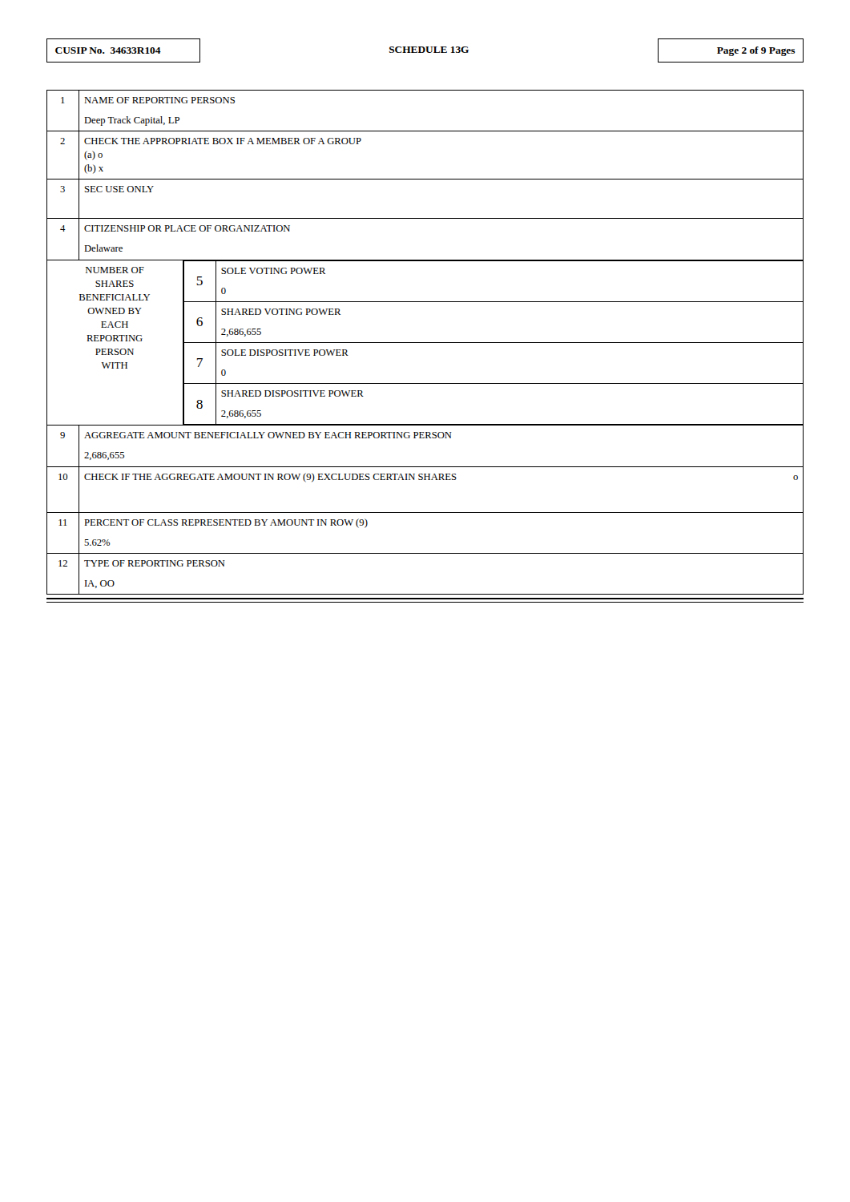CUSIP No. 34633R104
SCHEDULE 13G
Page 2 of 9 Pages
| 1 | NAME OF REPORTING PERSONS Deep Track Capital, LP |
| 2 | CHECK THE APPROPRIATE BOX IF A MEMBER OF A GROUP (a) o (b) x |
| 3 | SEC USE ONLY |
| 4 | CITIZENSHIP OR PLACE OF ORGANIZATION Delaware |
| NUMBER OF SHARES BENEFICIALLY OWNED BY EACH REPORTING PERSON WITH | / 5 / SOLE VOTING POWER 0 / / 6 / SHARED VOTING POWER 2,686,655 / / 7 / SOLE DISPOSITIVE POWER 0 / / 8 / SHARED DISPOSITIVE POWER 2,686,655 / |
| 9 | AGGREGATE AMOUNT BENEFICIALLY OWNED BY EACH REPORTING PERSON 2,686,655 |
| 10 | CHECK IF THE AGGREGATE AMOUNT IN ROW (9) EXCLUDES CERTAIN SHARES o |
| 11 | PERCENT OF CLASS REPRESENTED BY AMOUNT IN ROW (9) 5.62% |
| 12 | TYPE OF REPORTING PERSON IA, OO |